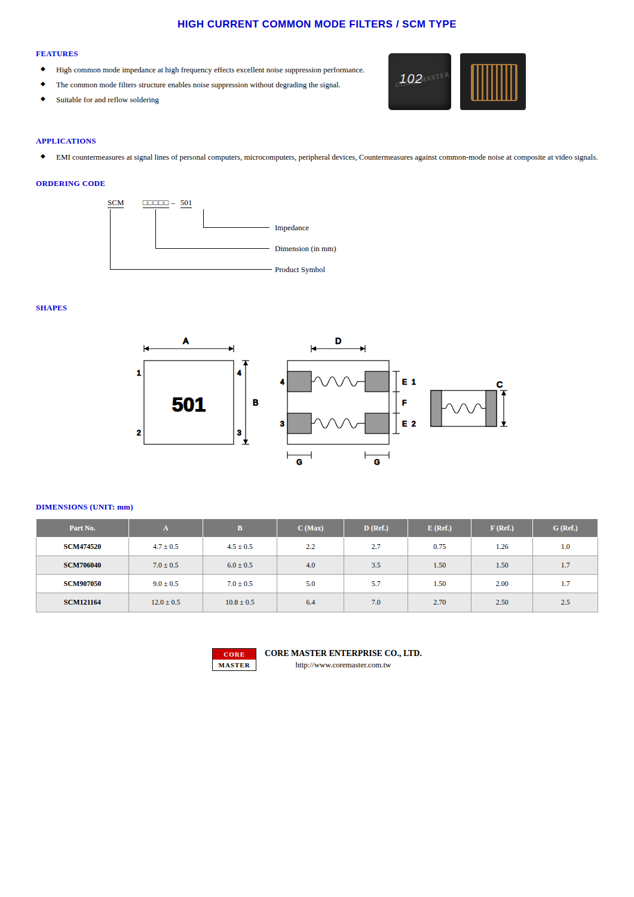HIGH CURRENT COMMON MODE FILTERS / SCM TYPE
FEATURES
High common mode impedance at high frequency effects excellent noise suppression performance.
The common mode filters structure enables noise suppression without degrading the signal.
Suitable for and reflow soldering
©COREMASTER
APPLICATIONS
EMI countermeasures at signal lines of personal computers, microcomputers, peripheral devices, Countermeasures against common-mode noise at composite at video signals.
ORDERING CODE
SCM □□□□□ – 501
Impedance
Dimension (in mm)
Product Symbol
SHAPES
A B 501 1 2 4 3 D E F E G G 4 3 1 2 C
DIMENSIONS (UNIT: mm)
| Part No. | A | B | C (Max) | D (Ref.) | E (Ref.) | F (Ref.) | G (Ref.) |
| --- | --- | --- | --- | --- | --- | --- | --- |
| SCM474520 | 4.7 ± 0.5 | 4.5 ± 0.5 | 2.2 | 2.7 | 0.75 | 1.26 | 1.0 |
| SCM706040 | 7.0 ± 0.5 | 6.0 ± 0.5 | 4.0 | 3.5 | 1.50 | 1.50 | 1.7 |
| SCM907050 | 9.0 ± 0.5 | 7.0 ± 0.5 | 5.0 | 5.7 | 1.50 | 2.00 | 1.7 |
| SCM121164 | 12.0 ± 0.5 | 10.8 ± 0.5 | 6.4 | 7.0 | 2.70 | 2.50 | 2.5 |
CORE
MASTER
CORE MASTER ENTERPRISE CO., LTD.
http://www.coremaster.com.tw